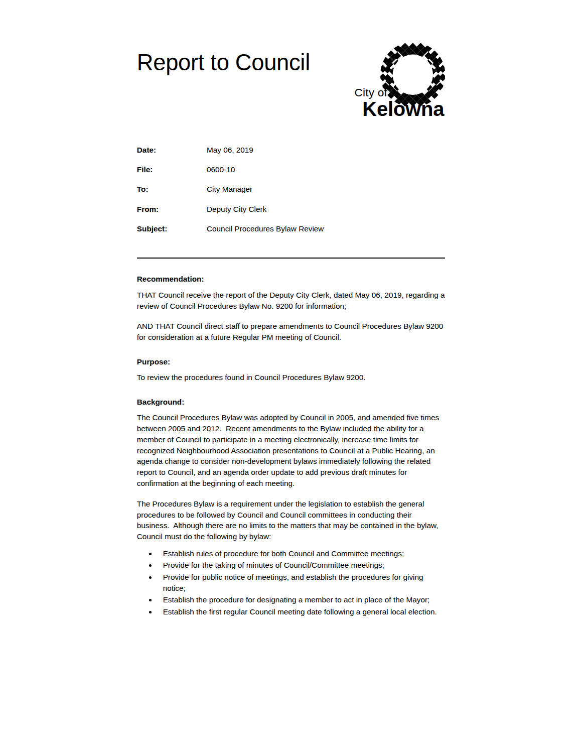Report to Council
City of Kelowna
| Date: | May 06, 2019 |
| File: | 0600-10 |
| To: | City Manager |
| From: | Deputy City Clerk |
| Subject: | Council Procedures Bylaw Review |
Recommendation:
THAT Council receive the report of the Deputy City Clerk, dated May 06, 2019, regarding a review of Council Procedures Bylaw No. 9200 for information;
AND THAT Council direct staff to prepare amendments to Council Procedures Bylaw 9200 for consideration at a future Regular PM meeting of Council.
Purpose:
To review the procedures found in Council Procedures Bylaw 9200.
Background:
The Council Procedures Bylaw was adopted by Council in 2005, and amended five times between 2005 and 2012. Recent amendments to the Bylaw included the ability for a member of Council to participate in a meeting electronically, increase time limits for recognized Neighbourhood Association presentations to Council at a Public Hearing, an agenda change to consider non-development bylaws immediately following the related report to Council, and an agenda order update to add previous draft minutes for confirmation at the beginning of each meeting.
The Procedures Bylaw is a requirement under the legislation to establish the general procedures to be followed by Council and Council committees in conducting their business. Although there are no limits to the matters that may be contained in the bylaw, Council must do the following by bylaw:
Establish rules of procedure for both Council and Committee meetings;
Provide for the taking of minutes of Council/Committee meetings;
Provide for public notice of meetings, and establish the procedures for giving notice;
Establish the procedure for designating a member to act in place of the Mayor;
Establish the first regular Council meeting date following a general local election.